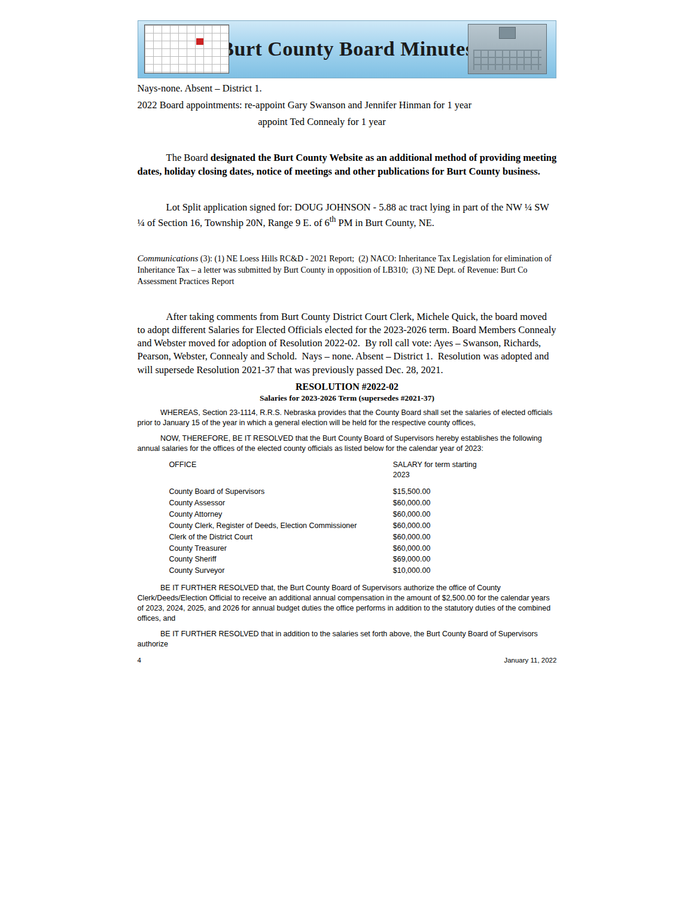Burt County Board Minutes
Nays-none. Absent – District 1.
2022 Board appointments: re-appoint Gary Swanson and Jennifer Hinman for 1 year
appoint Ted Connealy for 1 year
The Board designated the Burt County Website as an additional method of providing meeting dates, holiday closing dates, notice of meetings and other publications for Burt County business.
Lot Split application signed for: DOUG JOHNSON - 5.88 ac tract lying in part of the NW ¼ SW ¼ of Section 16, Township 20N, Range 9 E. of 6th PM in Burt County, NE.
Communications (3): (1) NE Loess Hills RC&D - 2021 Report; (2) NACO: Inheritance Tax Legislation for elimination of Inheritance Tax – a letter was submitted by Burt County in opposition of LB310; (3) NE Dept. of Revenue: Burt Co Assessment Practices Report
After taking comments from Burt County District Court Clerk, Michele Quick, the board moved to adopt different Salaries for Elected Officials elected for the 2023-2026 term. Board Members Connealy and Webster moved for adoption of Resolution 2022-02. By roll call vote: Ayes – Swanson, Richards, Pearson, Webster, Connealy and Schold. Nays – none. Absent – District 1. Resolution was adopted and will supersede Resolution 2021-37 that was previously passed Dec. 28, 2021.
RESOLUTION #2022-02
Salaries for 2023-2026 Term (supersedes #2021-37)
WHEREAS, Section 23-1114, R.R.S. Nebraska provides that the County Board shall set the salaries of elected officials prior to January 15 of the year in which a general election will be held for the respective county offices,
NOW, THEREFORE, BE IT RESOLVED that the Burt County Board of Supervisors hereby establishes the following annual salaries for the offices of the elected county officials as listed below for the calendar year of 2023:
| OFFICE | SALARY for term starting 2023 |
| County Board of Supervisors | $15,500.00 |
| County Assessor | $60,000.00 |
| County Attorney | $60,000.00 |
| County Clerk, Register of Deeds, Election Commissioner | $60,000.00 |
| Clerk of the District Court | $60,000.00 |
| County Treasurer | $60,000.00 |
| County Sheriff | $69,000.00 |
| County Surveyor | $10,000.00 |
BE IT FURTHER RESOLVED that, the Burt County Board of Supervisors authorize the office of County Clerk/Deeds/Election Official to receive an additional annual compensation in the amount of $2,500.00 for the calendar years of 2023, 2024, 2025, and 2026 for annual budget duties the office performs in addition to the statutory duties of the combined offices, and
BE IT FURTHER RESOLVED that in addition to the salaries set forth above, the Burt County Board of Supervisors authorize
4
January 11, 2022